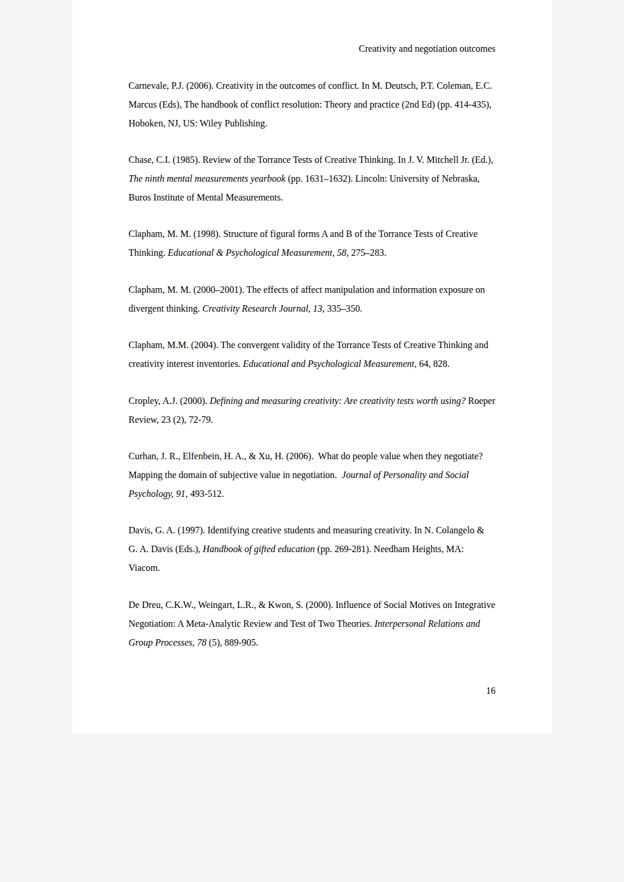Creativity and negotiation outcomes
Carnevale, P.J. (2006). Creativity in the outcomes of conflict. In M. Deutsch, P.T. Coleman, E.C. Marcus (Eds), The handbook of conflict resolution: Theory and practice (2nd Ed) (pp. 414-435), Hoboken, NJ, US: Wiley Publishing.
Chase, C.I. (1985). Review of the Torrance Tests of Creative Thinking. In J. V. Mitchell Jr. (Ed.), The ninth mental measurements yearbook (pp. 1631–1632). Lincoln: University of Nebraska, Buros Institute of Mental Measurements.
Clapham, M. M. (1998). Structure of figural forms A and B of the Torrance Tests of Creative Thinking. Educational & Psychological Measurement, 58, 275–283.
Clapham, M. M. (2000–2001). The effects of affect manipulation and information exposure on divergent thinking. Creativity Research Journal, 13, 335–350.
Clapham, M.M. (2004). The convergent validity of the Torrance Tests of Creative Thinking and creativity interest inventories. Educational and Psychological Measurement, 64, 828.
Cropley, A.J. (2000). Defining and measuring creativity: Are creativity tests worth using? Roeper Review, 23 (2), 72-79.
Curhan, J. R., Elfenbein, H. A., & Xu, H. (2006). What do people value when they negotiate? Mapping the domain of subjective value in negotiation. Journal of Personality and Social Psychology, 91, 493-512.
Davis, G. A. (1997). Identifying creative students and measuring creativity. In N. Colangelo & G. A. Davis (Eds.), Handbook of gifted education (pp. 269-281). Needham Heights, MA: Viacom.
De Dreu, C.K.W., Weingart, L.R., & Kwon, S. (2000). Influence of Social Motives on Integrative Negotiation: A Meta-Analytic Review and Test of Two Theories. Interpersonal Relations and Group Processes, 78 (5), 889-905.
16